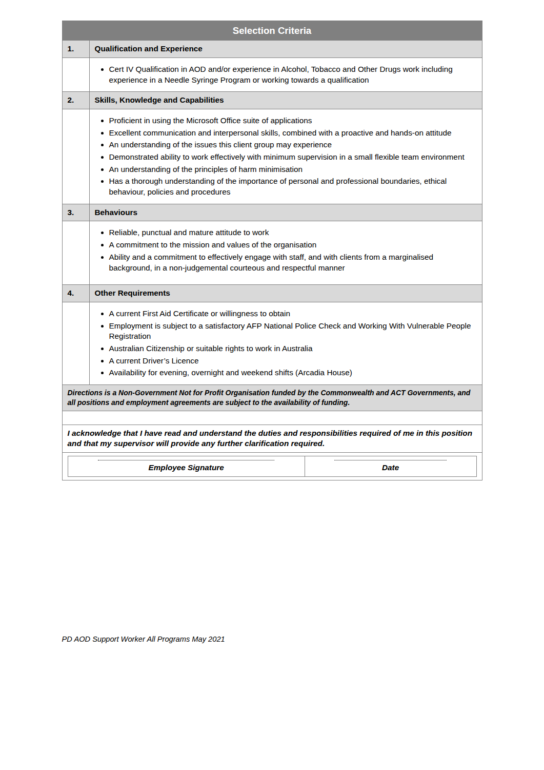| Selection Criteria |
| 1. | Qualification and Experience |
| | Cert IV Qualification in AOD and/or experience in Alcohol, Tobacco and Other Drugs work including experience in a Needle Syringe Program or working towards a qualification |
| 2. | Skills, Knowledge and Capabilities |
| | Proficient in using the Microsoft Office suite of applications Excellent communication and interpersonal skills, combined with a proactive and hands-on attitude An understanding of the issues this client group may experience Demonstrated ability to work effectively with minimum supervision in a small flexible team environment An understanding of the principles of harm minimisation Has a thorough understanding of the importance of personal and professional boundaries, ethical behaviour, policies and procedures |
| 3. | Behaviours |
| | Reliable, punctual and mature attitude to work A commitment to the mission and values of the organisation Ability and a commitment to effectively engage with staff, and with clients from a marginalised background, in a non-judgemental courteous and respectful manner |
| 4. | Other Requirements |
| | A current First Aid Certificate or willingness to obtain Employment is subject to a satisfactory AFP National Police Check and Working With Vulnerable People Registration Australian Citizenship or suitable rights to work in Australia A current Driver’s Licence Availability for evening, overnight and weekend shifts (Arcadia House) |
| Directions is a Non-Government Not for Profit Organisation funded by the Commonwealth and ACT Governments, and all positions and employment agreements are subject to the availability of funding. |
| I acknowledge that I have read and understand the duties and responsibilities required of me in this position and that my supervisor will provide any further clarification required. |
| / Employee Signature / Date / |
PD AOD Support Worker All Programs May 2021